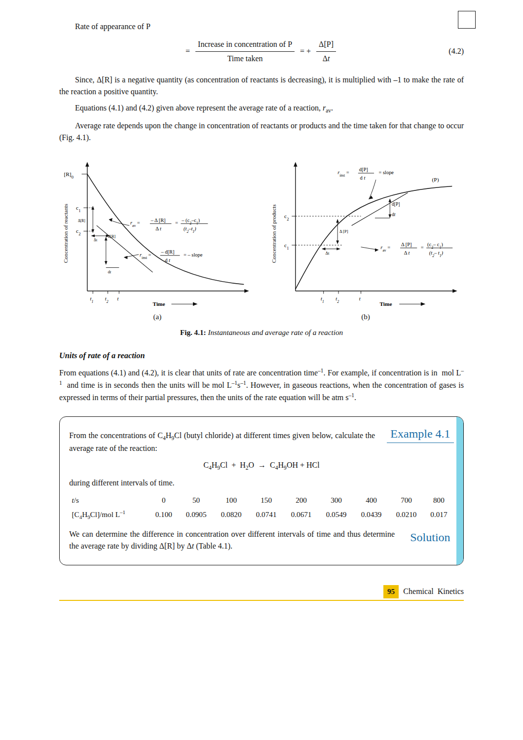Rate of appearance of P
= Increase in concentration of P Time taken = + Δ[P] Δt
(4.2)
Since, Δ[R] is a negative quantity (as concentration of reactants is decreasing), it is multiplied with –1 to make the rate of the reaction a positive quantity.
Equations (4.1) and (4.2) given above represent the average rate of a reaction, rav.
Average rate depends upon the change in concentration of reactants or products and the time taken for that change to occur (Fig. 4.1).
[R]0 c1 c2 Δ[R] Δt d[R] dt rav = – Δ [R] Δ t = – (c2–c1) (t2–t1) rinst = – d[R] d t = – slope t1 t2 t Time Concentration of reactants
(a)
(P) d[P] dt rinst = d[P] d t = slope c2 c1 Δ [P] Δt rav = Δ [P] Δ t = (c2– c1) (t2– t1) t1 t2 t Time Concentration of products
(b)
Fig. 4.1: Instantaneous and average rate of a reaction
Units of rate of a reaction
From equations (4.1) and (4.2), it is clear that units of rate are concentration time–1. For example, if concentration is in mol L–1 and time is in seconds then the units will be mol L–1s–1. However, in gaseous reactions, when the concentration of gases is expressed in terms of their partial pressures, then the units of the rate equation will be atm s–1.
Example 4.1
From the concentrations of C4H9Cl (butyl chloride) at different times given below, calculate the average rate of the reaction:
C4H9Cl + H2O → C4H9OH + HCl
during different intervals of time.
| t /s | 0 | 50 | 100 | 150 | 200 | 300 | 400 | 700 | 800 |
| [C 4 H 9 Cl]/mol L –1 | 0.100 | 0.0905 | 0.0820 | 0.0741 | 0.0671 | 0.0549 | 0.0439 | 0.0210 | 0.017 |
Solution
We can determine the difference in concentration over different intervals of time and thus determine the average rate by dividing Δ[R] by Δt (Table 4.1).
95 Chemical Kinetics